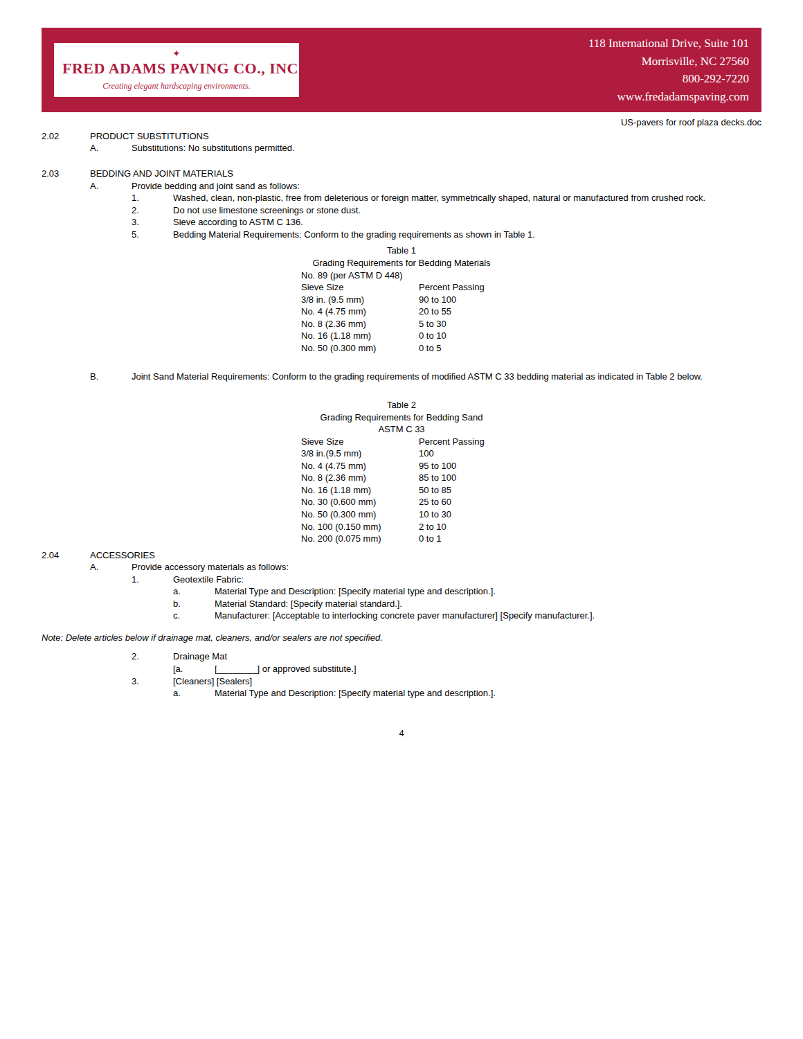✦
FRED ADAMS PAVING CO., INC.
Creating elegant hardscaping environments.
118 International Drive, Suite 101
Morrisville, NC 27560
800-292-7220
www.fredadamspaving.com
US-pavers for roof plaza decks.doc
2.02
PRODUCT SUBSTITUTIONS
A.
Substitutions: No substitutions permitted.
2.03
BEDDING AND JOINT MATERIALS
A.
Provide bedding and joint sand as follows:
1.
Washed, clean, non-plastic, free from deleterious or foreign matter, symmetrically shaped, natural or manufactured from crushed rock.
2.
Do not use limestone screenings or stone dust.
3.
Sieve according to ASTM C 136.
5.
Bedding Material Requirements: Conform to the grading requirements as shown in Table 1.
Table 1
Grading Requirements for Bedding Materials
No. 89 (per ASTM D 448)
Sieve Size
Percent Passing
3/8 in. (9.5 mm)
90 to 100
No. 4 (4.75 mm)
20 to 55
No. 8 (2.36 mm)
5 to 30
No. 16 (1.18 mm)
0 to 10
No. 50 (0.300 mm)
0 to 5
B.
Joint Sand Material Requirements: Conform to the grading requirements of modified ASTM C 33 bedding material as indicated in Table 2 below.
Table 2
Grading Requirements for Bedding Sand
ASTM C 33
Sieve Size
Percent Passing
3/8 in.(9.5 mm)
100
No. 4 (4.75 mm)
95 to 100
No. 8 (2.36 mm)
85 to 100
No. 16 (1.18 mm)
50 to 85
No. 30 (0.600 mm)
25 to 60
No. 50 (0.300 mm)
10 to 30
No. 100 (0.150 mm)
2 to 10
No. 200 (0.075 mm)
0 to 1
2.04
ACCESSORIES
A.
Provide accessory materials as follows:
1.
Geotextile Fabric:
a.
Material Type and Description: [Specify material type and description.].
b.
Material Standard: [Specify material standard.].
c.
Manufacturer: [Acceptable to interlocking concrete paver manufacturer] [Specify manufacturer.].
Note: Delete articles below if drainage mat, cleaners, and/or sealers are not specified.
2.
Drainage Mat
[a.
[________] or approved substitute.]
3.
[Cleaners] [Sealers]
a.
Material Type and Description: [Specify material type and description.].
4